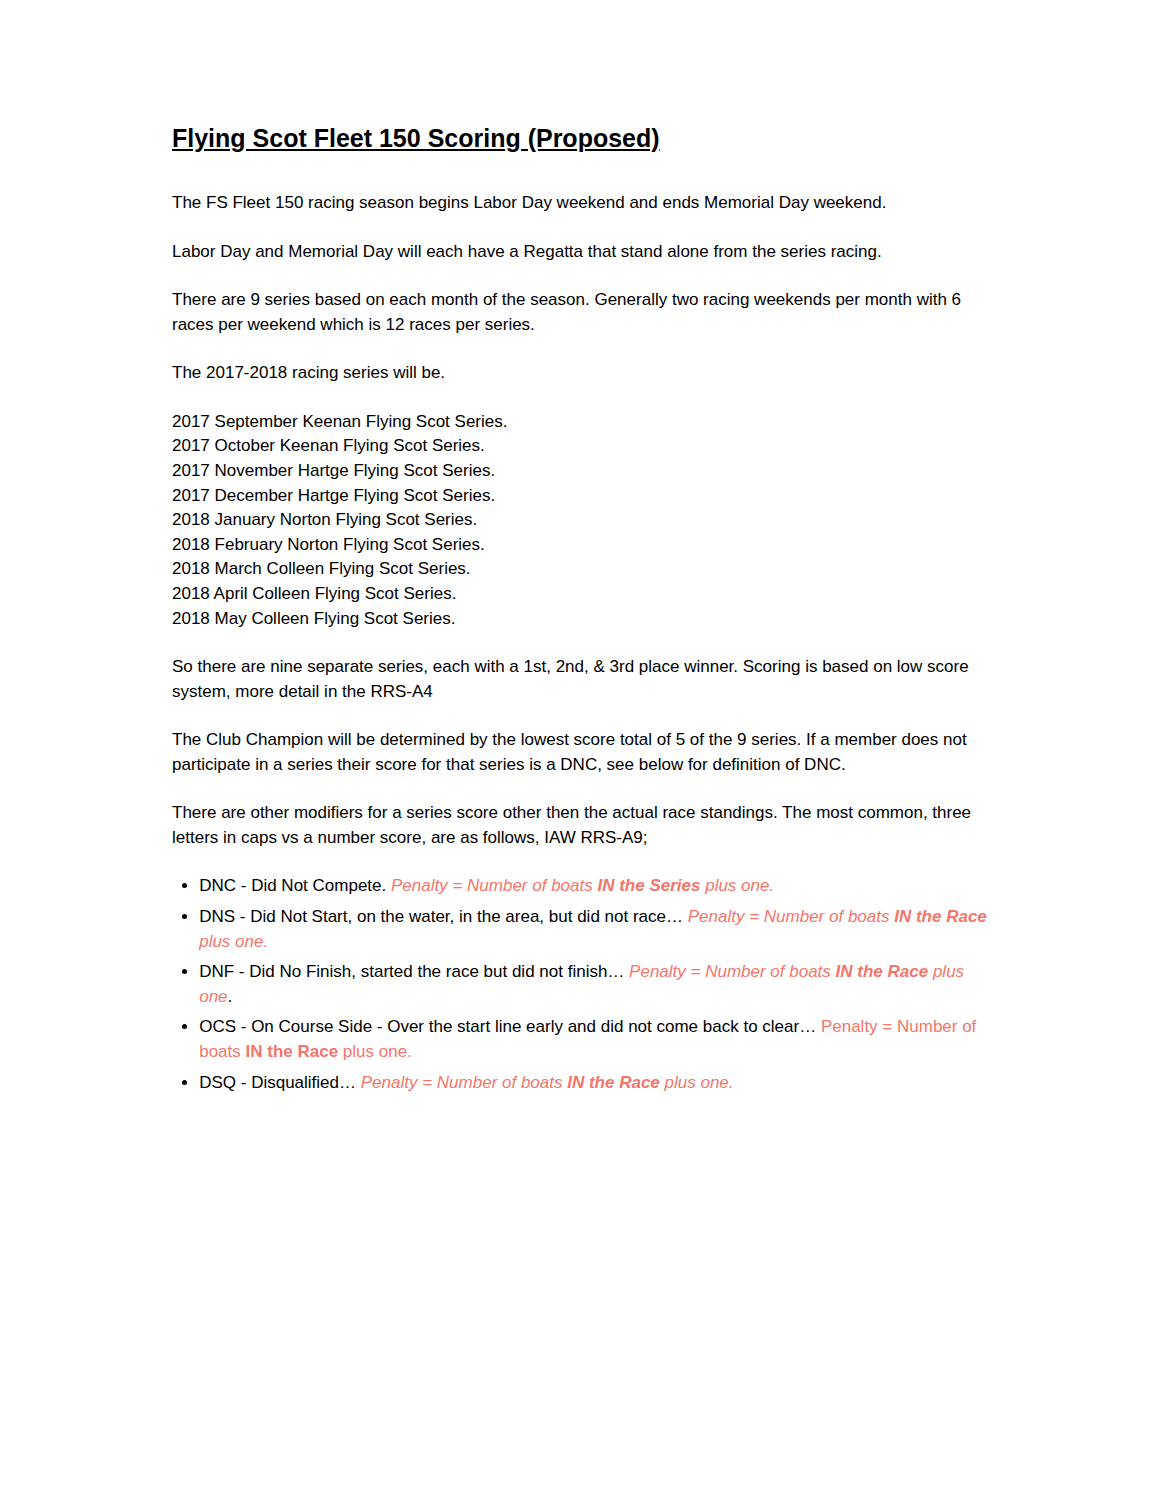Flying Scot Fleet 150 Scoring (Proposed)
The FS Fleet 150 racing season begins Labor Day weekend and ends Memorial Day weekend.
Labor Day and Memorial Day will each have a Regatta that stand alone from the series racing.
There are 9 series based on each month of the season. Generally two racing weekends per month with 6 races per weekend which is 12 races per series.
The 2017-2018 racing series will be.
2017 September Keenan Flying Scot Series.
2017 October Keenan Flying Scot Series.
2017 November Hartge Flying Scot Series.
2017 December Hartge Flying Scot Series.
2018 January Norton Flying Scot Series.
2018 February Norton Flying Scot Series.
2018 March Colleen Flying Scot Series.
2018 April Colleen Flying Scot Series.
2018 May Colleen Flying Scot Series.
So there are nine separate series, each with a 1st, 2nd, & 3rd place winner. Scoring is based on low score system, more detail in the RRS-A4
The Club Champion will be determined by the lowest score total of 5 of the 9 series. If a member does not participate in a series their score for that series is a DNC, see below for definition of DNC.
There are other modifiers for a series score other then the actual race standings. The most common, three letters in caps vs a number score, are as follows, IAW RRS-A9;
DNC - Did Not Compete. Penalty = Number of boats IN the Series plus one.
DNS - Did Not Start, on the water, in the area, but did not race… Penalty = Number of boats IN the Race plus one.
DNF - Did No Finish, started the race but did not finish… Penalty = Number of boats IN the Race plus one.
OCS - On Course Side - Over the start line early and did not come back to clear… Penalty = Number of boats IN the Race plus one.
DSQ - Disqualified… Penalty = Number of boats IN the Race plus one.